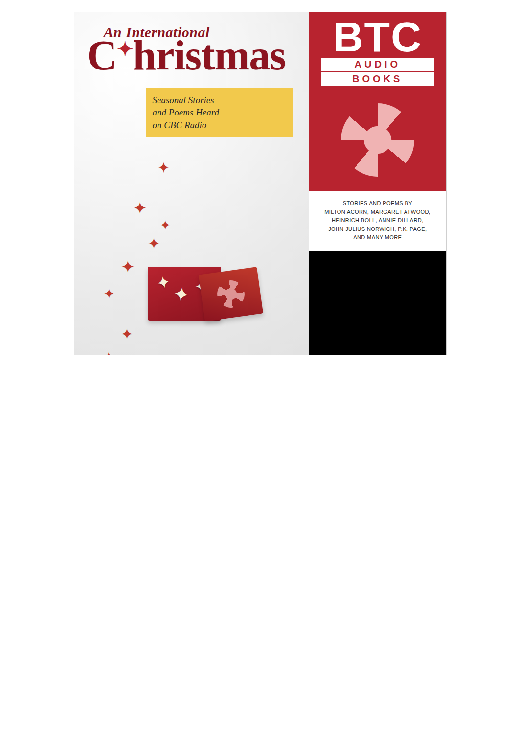An International C✦hristmas
Seasonal Stories
and Poems Heard
on CBC Radio
✦ ✦ ✦ ✦ ✦ ✦ ✦ ✦
✦ ✦ ✦
BTC
AUDIO BOOKS
Stories and Poems by
Milton Acorn, Margaret Atwood,
Heinrich Böll, Annie Dillard,
John Julius Norwich, P.K. Page,
and many more